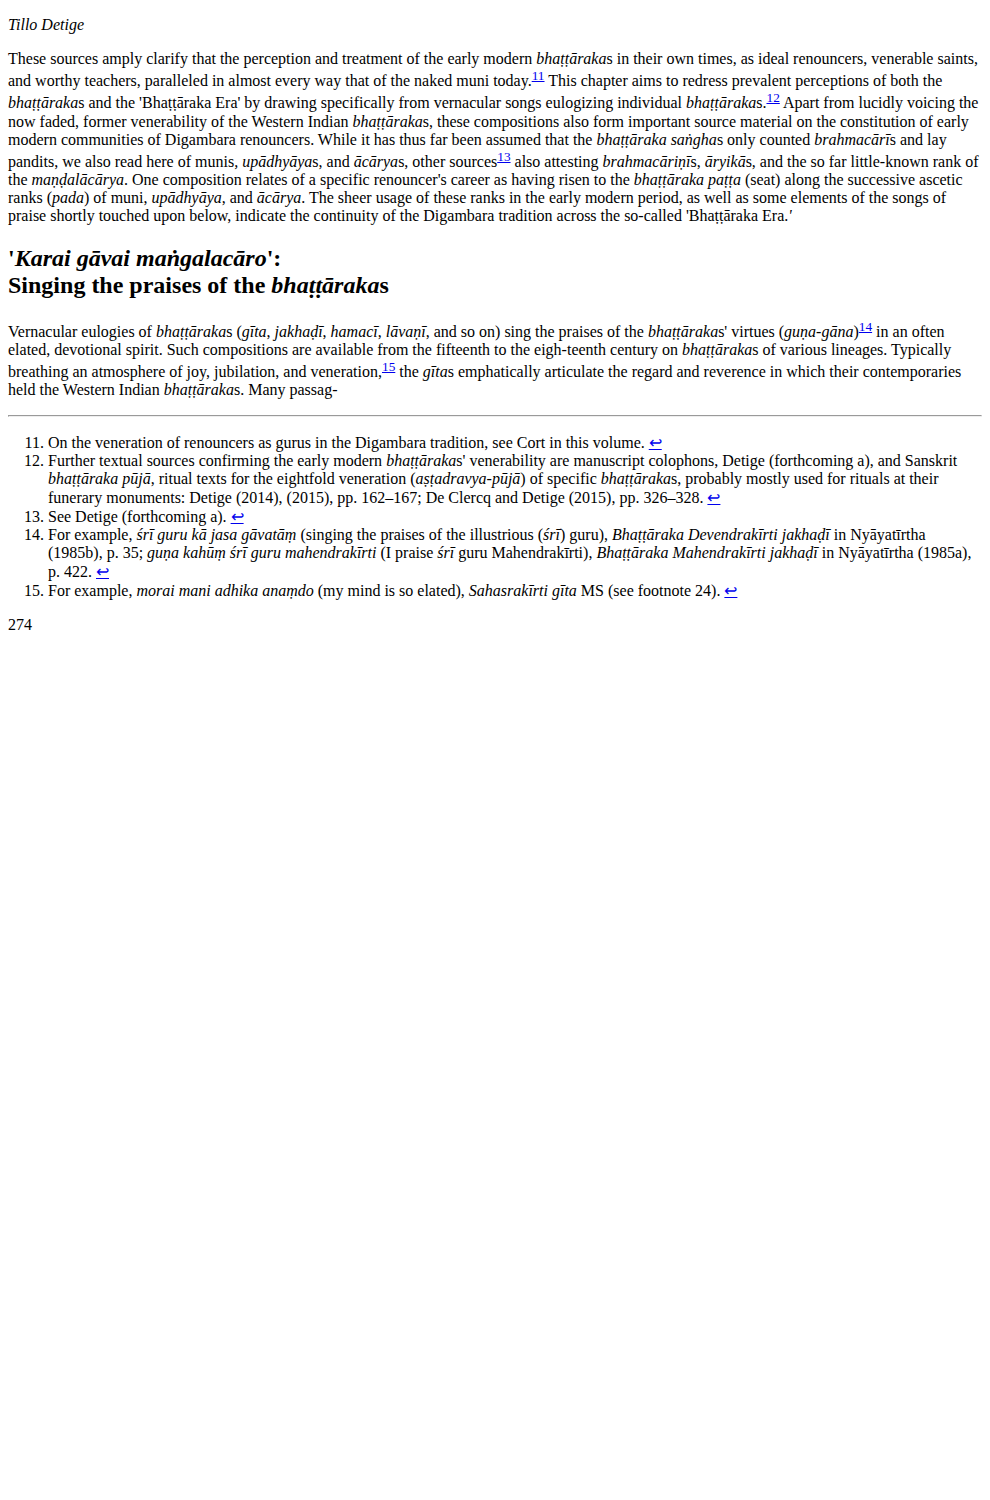Tillo Detige
These sources amply clarify that the perception and treatment of the early modern bhaṭṭārakas in their own times, as ideal renouncers, venerable saints, and worthy teachers, paralleled in almost every way that of the naked muni today.11 This chapter aims to redress prevalent perceptions of both the bhaṭṭārakas and the 'Bhaṭṭāraka Era' by drawing specifically from vernacular songs eulogizing individual bhaṭṭārakas.12 Apart from lucidly voicing the now faded, former venerability of the Western Indian bhaṭṭārakas, these compositions also form important source material on the constitution of early modern communities of Digambara renouncers. While it has thus far been assumed that the bhaṭṭāraka saṅghas only counted brahmacārīs and lay pandits, we also read here of munis, upādhyāyas, and ācāryas, other sources13 also attesting brahmacāriṇīs, āryikās, and the so far little-known rank of the maṇḍalācārya. One composition relates of a specific renouncer's career as having risen to the bhaṭṭāraka paṭṭa (seat) along the successive ascetic ranks (pada) of muni, upādhyāya, and ācārya. The sheer usage of these ranks in the early modern period, as well as some elements of the songs of praise shortly touched upon below, indicate the continuity of the Digambara tradition across the so-called 'Bhaṭṭāraka Era.'
'Karai gāvai maṅgalacāro':
Singing the praises of the bhaṭṭārakas
Vernacular eulogies of bhaṭṭārakas (gīta, jakhaḍī, hamacī, lāvaṇī, and so on) sing the praises of the bhaṭṭārakas' virtues (guṇa-gāna)14 in an often elated, devotional spirit. Such compositions are available from the fifteenth to the eigh-teenth century on bhaṭṭārakas of various lineages. Typically breathing an atmosphere of joy, jubilation, and veneration,15 the gītas emphatically articulate the regard and reverence in which their contemporaries held the Western Indian bhaṭṭārakas. Many passag-
On the veneration of renouncers as gurus in the Digambara tradition, see Cort in this volume. ↩
Further textual sources confirming the early modern bhaṭṭārakas' venerability are manuscript colophons, Detige (forthcoming a), and Sanskrit bhaṭṭāraka pūjā, ritual texts for the eightfold veneration (aṣṭadravya-pūjā) of specific bhaṭṭārakas, probably mostly used for rituals at their funerary monuments: Detige (2014), (2015), pp. 162–167; De Clercq and Detige (2015), pp. 326–328. ↩
See Detige (forthcoming a). ↩
For example, śrī guru kā jasa gāvatāṃ (singing the praises of the illustrious (śrī) guru), Bhaṭṭāraka Devendrakīrti jakhaḍī in Nyāyatīrtha (1985b), p. 35; guṇa kahūṃ śrī guru mahendrakīrti (I praise śrī guru Mahendrakīrti), Bhaṭṭāraka Mahendrakīrti jakhaḍī in Nyāyatīrtha (1985a), p. 422. ↩
For example, morai mani adhika anaṃdo (my mind is so elated), Sahasrakīrti gīta MS (see footnote 24). ↩
274